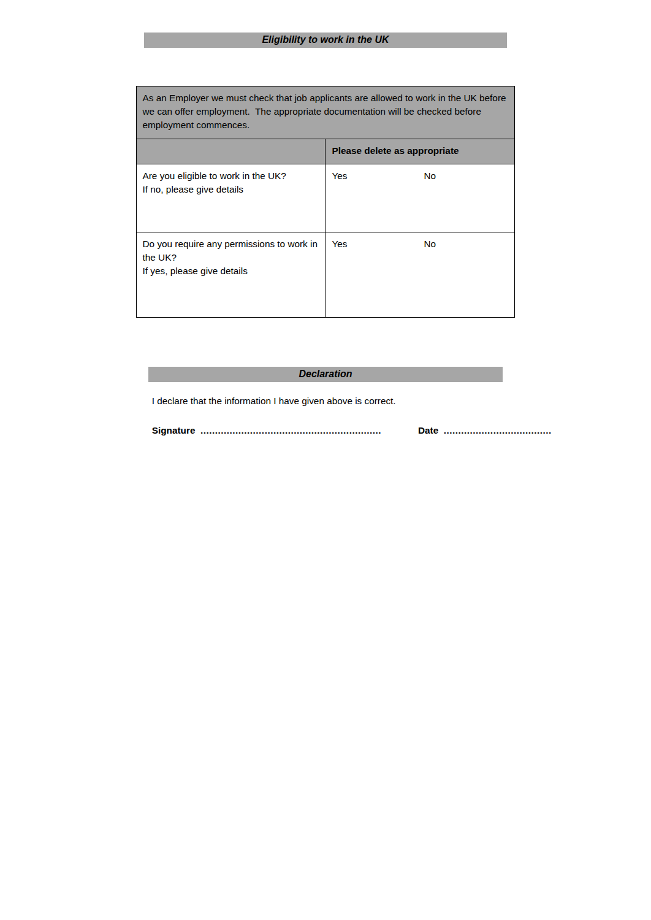Eligibility to work in the UK
| As an Employer we must check that job applicants are allowed to work in the UK before we can offer employment. The appropriate documentation will be checked before employment commences. |
| | Please delete as appropriate |
| Are you eligible to work in the UK? If no, please give details | Yes No |
| Do you require any permissions to work in the UK? If yes, please give details | Yes No |
Declaration
I declare that the information I have given above is correct.
Signature .............................................................. Date .....................................